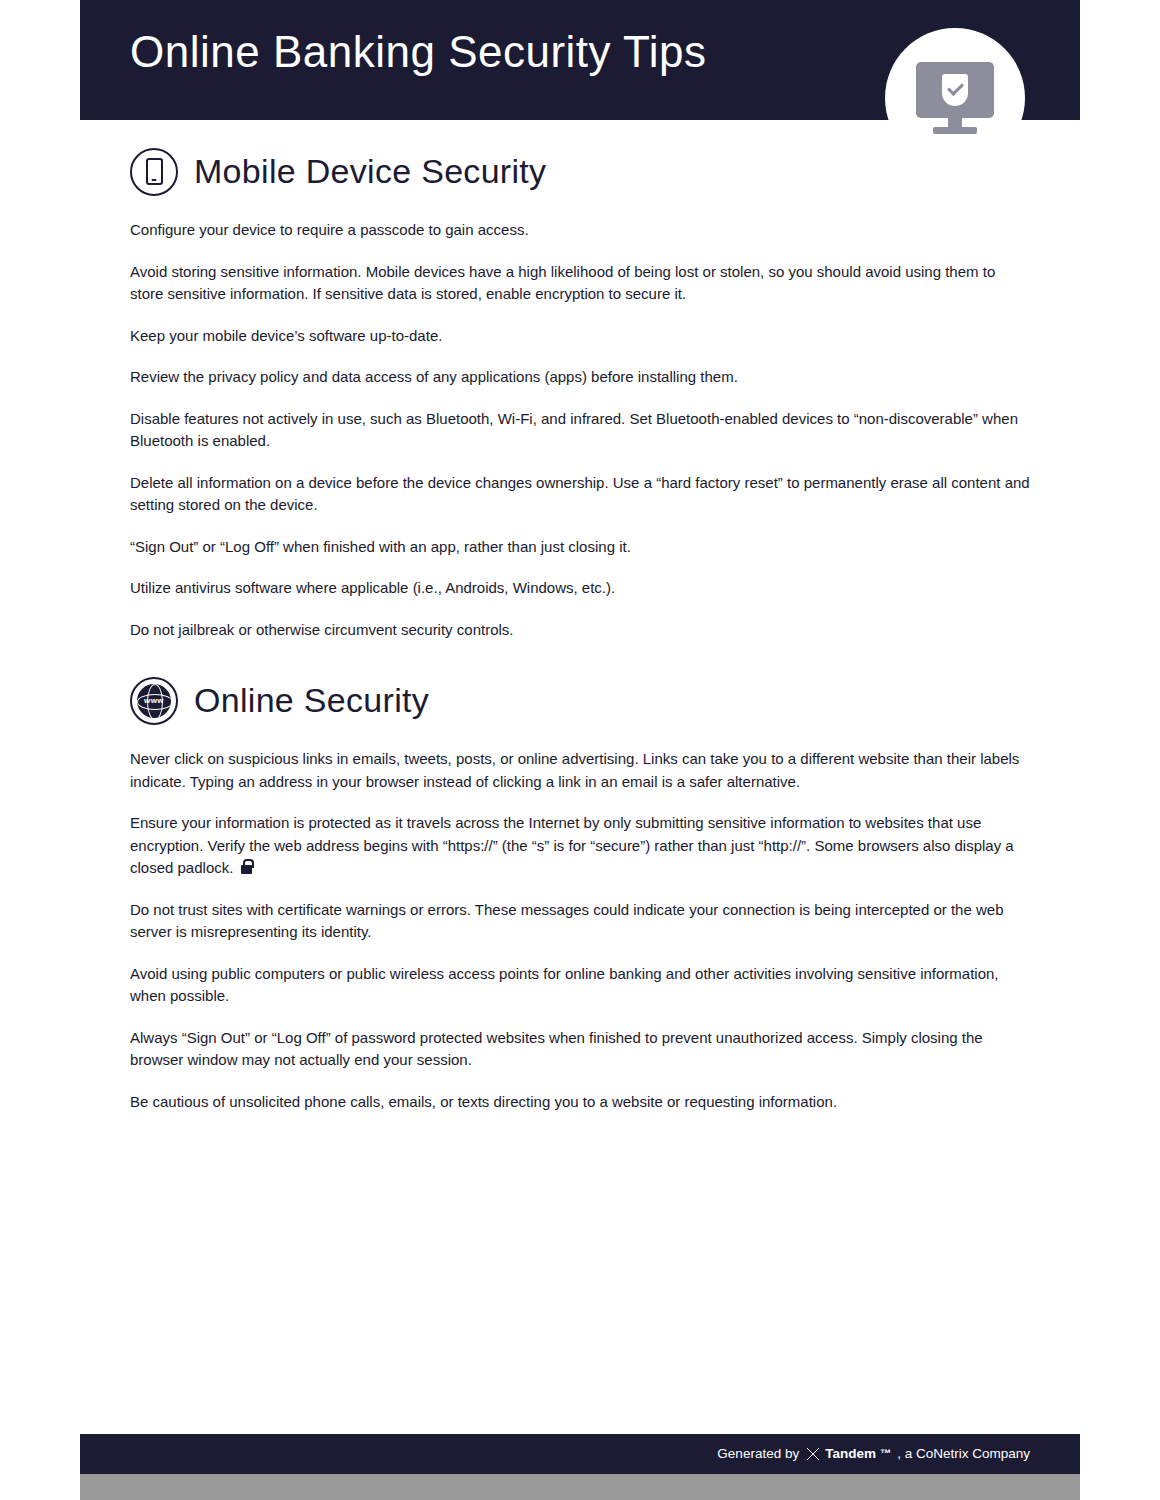Online Banking Security Tips
Mobile Device Security
Configure your device to require a passcode to gain access.
Avoid storing sensitive information. Mobile devices have a high likelihood of being lost or stolen, so you should avoid using them to store sensitive information. If sensitive data is stored, enable encryption to secure it.
Keep your mobile device’s software up-to-date.
Review the privacy policy and data access of any applications (apps) before installing them.
Disable features not actively in use, such as Bluetooth, Wi-Fi, and infrared. Set Bluetooth-enabled devices to “non-discoverable” when Bluetooth is enabled.
Delete all information on a device before the device changes ownership. Use a “hard factory reset” to permanently erase all content and setting stored on the device.
“Sign Out” or “Log Off” when finished with an app, rather than just closing it.
Utilize antivirus software where applicable (i.e., Androids, Windows, etc.).
Do not jailbreak or otherwise circumvent security controls.
www
Online Security
Never click on suspicious links in emails, tweets, posts, or online advertising. Links can take you to a different website than their labels indicate. Typing an address in your browser instead of clicking a link in an email is a safer alternative.
Ensure your information is protected as it travels across the Internet by only submitting sensitive information to websites that use encryption. Verify the web address begins with “https://” (the “s” is for “secure”) rather than just “http://”. Some browsers also display a closed padlock.
Do not trust sites with certificate warnings or errors. These messages could indicate your connection is being intercepted or the web server is misrepresenting its identity.
Avoid using public computers or public wireless access points for online banking and other activities involving sensitive information, when possible.
Always “Sign Out” or “Log Off” of password protected websites when finished to prevent unauthorized access. Simply closing the browser window may not actually end your session.
Be cautious of unsolicited phone calls, emails, or texts directing you to a website or requesting information.
Generated by Tandem™ , a CoNetrix Company